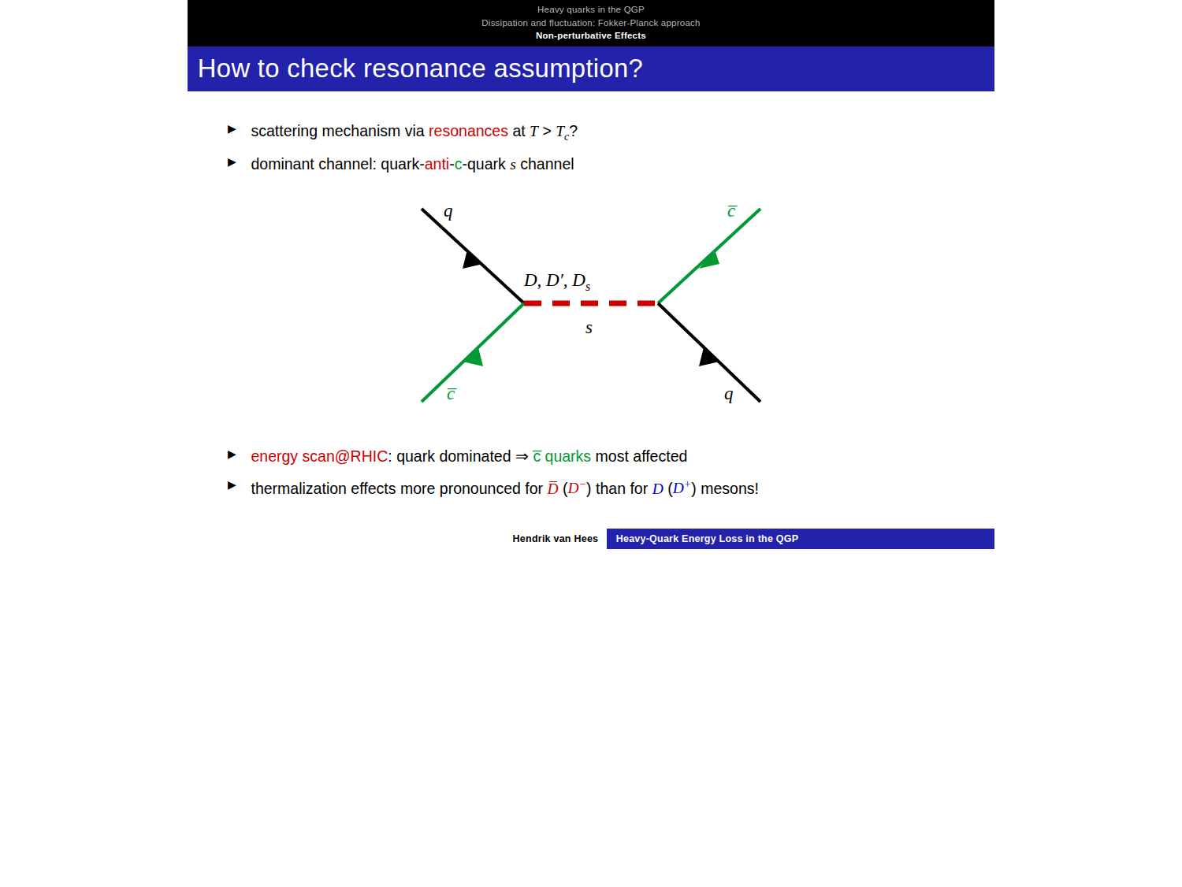Heavy quarks in the QGP Dissipation and fluctuation: Fokker-Planck approach Non-perturbative Effects
How to check resonance assumption?
scattering mechanism via resonances at T > Tc?
dominant channel: quark-anti-c-quark s channel
q c̅ c̅ q D, D′, Ds s
energy scan@RHIC: quark dominated ⇒ c̅ quarks most affected
thermalization effects more pronounced for D̅ (D−) than for D (D+) mesons!
Hendrik van Hees
Heavy-Quark Energy Loss in the QGP